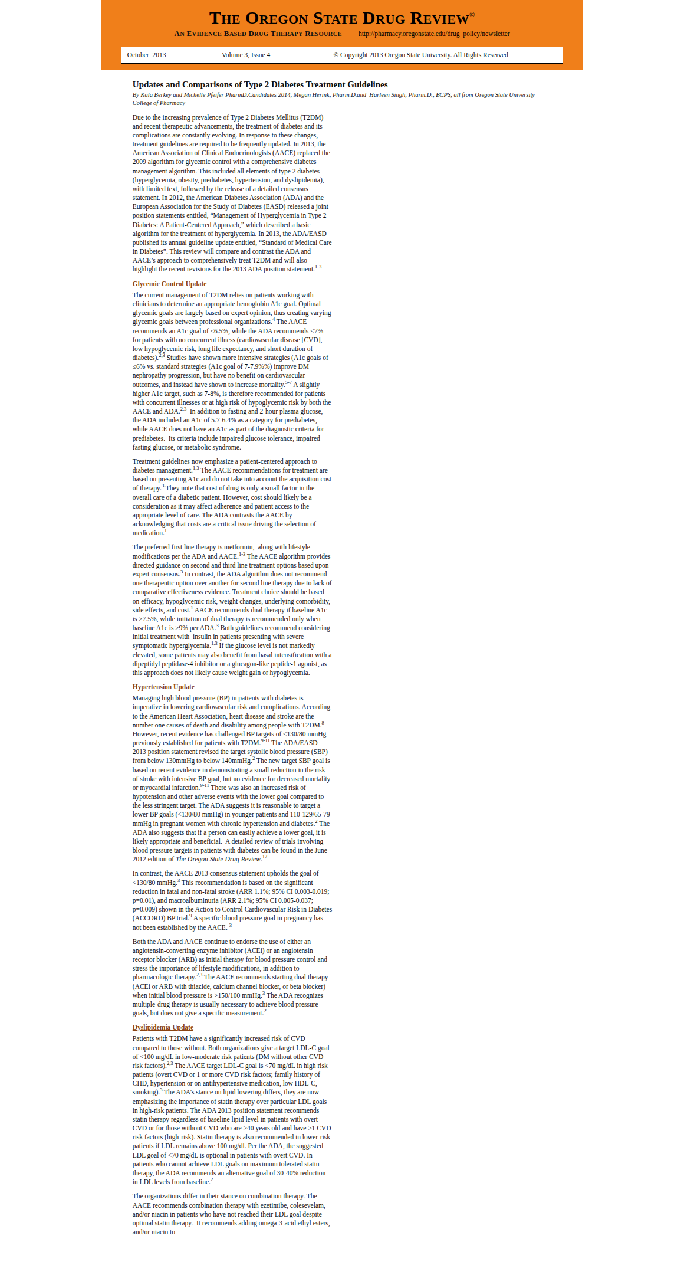THE OREGON STATE DRUG REVIEW©
AN EVIDENCE BASED DRUG THERAPY RESOURCE
http://pharmacy.oregonstate.edu/drug_policy/newsletter
| October 2013 | Volume 3, Issue 4 | © Copyright 2013 Oregon State University. All Rights Reserved |
Updates and Comparisons of Type 2 Diabetes Treatment Guidelines
By Kala Berkey and Michelle Pfeifer PharmD.Candidates 2014, Megan Herink, Pharm.D.and Harleen Singh, Pharm.D., BCPS, all from Oregon State University College of Pharmacy
Due to the increasing prevalence of Type 2 Diabetes Mellitus (T2DM) and recent therapeutic advancements, the treatment of diabetes and its complications are constantly evolving. In response to these changes, treatment guidelines are required to be frequently updated. In 2013, the American Association of Clinical Endocrinologists (AACE) replaced the 2009 algorithm for glycemic control with a comprehensive diabetes management algorithm. This included all elements of type 2 diabetes (hyperglycemia, obesity, prediabetes, hypertension, and dyslipidemia), with limited text, followed by the release of a detailed consensus statement. In 2012, the American Diabetes Association (ADA) and the European Association for the Study of Diabetes (EASD) released a joint position statements entitled, “Management of Hyperglycemia in Type 2 Diabetes: A Patient-Centered Approach,” which described a basic algorithm for the treatment of hyperglycemia. In 2013, the ADA/EASD published its annual guideline update entitled, “Standard of Medical Care in Diabetes”. This review will compare and contrast the ADA and AACE’s approach to comprehensively treat T2DM and will also highlight the recent revisions for the 2013 ADA position statement.1-3
Glycemic Control Update
The current management of T2DM relies on patients working with clinicians to determine an appropriate hemoglobin A1c goal. Optimal glycemic goals are largely based on expert opinion, thus creating varying glycemic goals between professional organizations.4 The AACE recommends an A1c goal of ≤6.5%, while the ADA recommends <7% for patients with no concurrent illness (cardiovascular disease [CVD], low hypoglycemic risk, long life expectancy, and short duration of diabetes).2,3 Studies have shown more intensive strategies (A1c goals of ≤6% vs. standard strategies (A1c goal of 7-7.9%%) improve DM nephropathy progression, but have no benefit on cardiovascular outcomes, and instead have shown to increase mortality.5-7 A slightly higher A1c target, such as 7-8%, is therefore recommended for patients with concurrent illnesses or at high risk of hypoglycemic risk by both the AACE and ADA.2,3 In addition to fasting and 2-hour plasma glucose, the ADA included an A1c of 5.7-6.4% as a category for prediabetes, while AACE does not have an A1c as part of the diagnostic criteria for prediabetes. Its criteria include impaired glucose tolerance, impaired fasting glucose, or metabolic syndrome.
Treatment guidelines now emphasize a patient-centered approach to diabetes management.1,3 The AACE recommendations for treatment are based on presenting A1c and do not take into account the acquisition cost of therapy.3 They note that cost of drug is only a small factor in the overall care of a diabetic patient. However, cost should likely be a consideration as it may affect adherence and patient access to the appropriate level of care. The ADA contrasts the AACE by acknowledging that costs are a critical issue driving the selection of medication.1
The preferred first line therapy is metformin, along with lifestyle modifications per the ADA and AACE.1-3 The AACE algorithm provides directed guidance on second and third line treatment options based upon expert consensus.3 In contrast, the ADA algorithm does not recommend one therapeutic option over another for second line therapy due to lack of comparative effectiveness evidence. Treatment choice should be based on efficacy, hypoglycemic risk, weight changes, underlying comorbidity, side effects, and cost.1 AACE recommends dual therapy if baseline A1c is ≥7.5%, while initiation of dual therapy is recommended only when baseline A1c is ≥9% per ADA.3 Both guidelines recommend considering initial treatment with insulin in patients presenting with severe symptomatic hyperglycemia.1,3 If the glucose level is not markedly elevated, some patients may also benefit from basal intensification with a dipeptidyl peptidase-4 inhibitor or a glucagon-like peptide-1 agonist, as this approach does not likely cause weight gain or hypoglycemia.
Hypertension Update
Managing high blood pressure (BP) in patients with diabetes is imperative in lowering cardiovascular risk and complications. According to the American Heart Association, heart disease and stroke are the number one causes of death and disability among people with T2DM.8 However, recent evidence has challenged BP targets of <130/80 mmHg previously established for patients with T2DM.9-11 The ADA/EASD 2013 position statement revised the target systolic blood pressure (SBP) from below 130mmHg to below 140mmHg.2 The new target SBP goal is based on recent evidence in demonstrating a small reduction in the risk of stroke with intensive BP goal, but no evidence for decreased mortality or myocardial infarction.9-11 There was also an increased risk of hypotension and other adverse events with the lower goal compared to the less stringent target. The ADA suggests it is reasonable to target a lower BP goals (<130/80 mmHg) in younger patients and 110-129/65-79 mmHg in pregnant women with chronic hypertension and diabetes.2 The ADA also suggests that if a person can easily achieve a lower goal, it is likely appropriate and beneficial. A detailed review of trials involving blood pressure targets in patients with diabetes can be found in the June 2012 edition of The Oregon State Drug Review.12
In contrast, the AACE 2013 consensus statement upholds the goal of <130/80 mmHg.3 This recommendation is based on the significant reduction in fatal and non-fatal stroke (ARR 1.1%; 95% CI 0.003-0.019; p=0.01), and macroalbuminuria (ARR 2.1%; 95% CI 0.005-0.037; p=0.009) shown in the Action to Control Cardiovascular Risk in Diabetes (ACCORD) BP trial.9 A specific blood pressure goal in pregnancy has not been established by the AACE. 3
Both the ADA and AACE continue to endorse the use of either an angiotensin-converting enzyme inhibitor (ACEi) or an angiotensin receptor blocker (ARB) as initial therapy for blood pressure control and stress the importance of lifestyle modifications, in addition to pharmacologic therapy.2,3 The AACE recommends starting dual therapy (ACEi or ARB with thiazide, calcium channel blocker, or beta blocker) when initial blood pressure is >150/100 mmHg.3 The ADA recognizes multiple-drug therapy is usually necessary to achieve blood pressure goals, but does not give a specific measurement.2
Dyslipidemia Update
Patients with T2DM have a significantly increased risk of CVD compared to those without. Both organizations give a target LDL-C goal of <100 mg/dL in low-moderate risk patients (DM without other CVD risk factors).2,3 The AACE target LDL-C goal is <70 mg/dL in high risk patients (overt CVD or 1 or more CVD risk factors; family history of CHD, hypertension or on antihypertensive medication, low HDL-C, smoking).3 The ADA’s stance on lipid lowering differs, they are now emphasizing the importance of statin therapy over particular LDL goals in high-risk patients. The ADA 2013 position statement recommends statin therapy regardless of baseline lipid level in patients with overt CVD or for those without CVD who are >40 years old and have ≥1 CVD risk factors (high-risk). Statin therapy is also recommended in lower-risk patients if LDL remains above 100 mg/dl. Per the ADA, the suggested LDL goal of <70 mg/dL is optional in patients with overt CVD. In patients who cannot achieve LDL goals on maximum tolerated statin therapy, the ADA recommends an alternative goal of 30-40% reduction in LDL levels from baseline.2
The organizations differ in their stance on combination therapy. The AACE recommends combination therapy with ezetimibe, colesevelam, and/or niacin in patients who have not reached their LDL goal despite optimal statin therapy. It recommends adding omega-3-acid ethyl esters, and/or niacin to